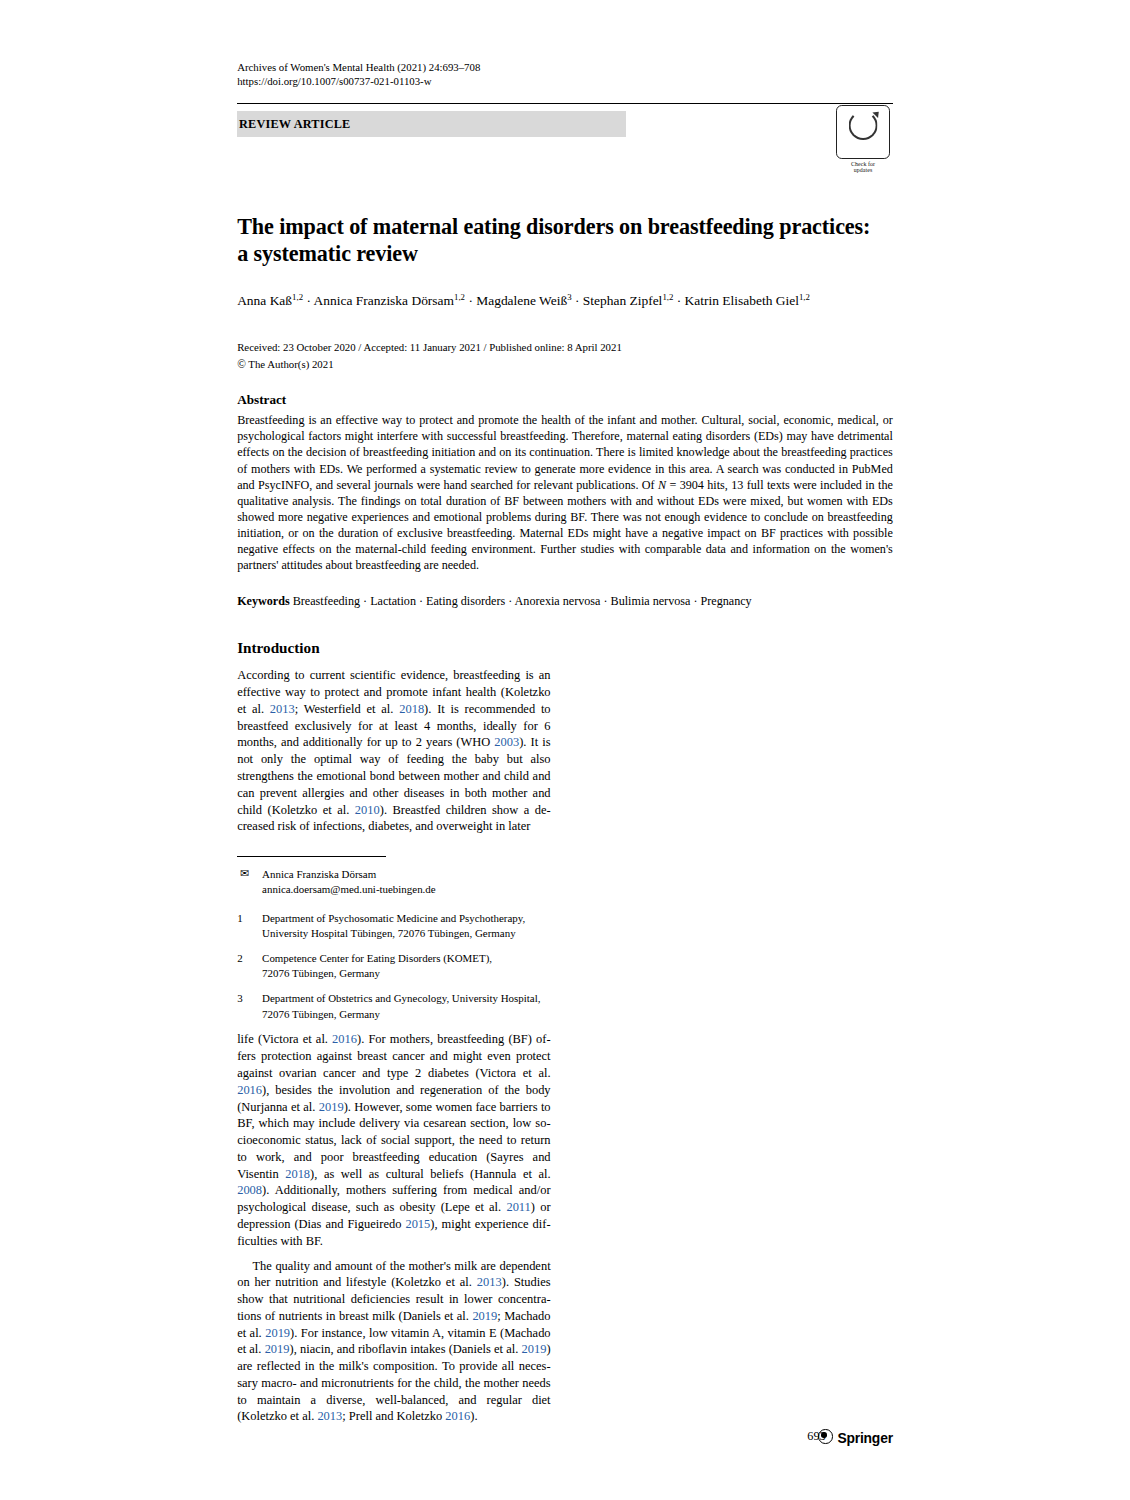Archives of Women's Mental Health (2021) 24:693–708
https://doi.org/10.1007/s00737-021-01103-w
REVIEW ARTICLE
Check for
updates
The impact of maternal eating disorders on breastfeeding practices:
a systematic review
Anna Kaß1,2 · Annica Franziska Dörsam1,2 · Magdalene Weiß3 · Stephan Zipfel1,2 · Katrin Elisabeth Giel1,2
Received: 23 October 2020 / Accepted: 11 January 2021 / Published online: 8 April 2021
© The Author(s) 2021
Abstract
Breastfeeding is an effective way to protect and promote the health of the infant and mother. Cultural, social, economic, medical, or psychological factors might interfere with successful breastfeeding. Therefore, maternal eating disorders (EDs) may have detrimental effects on the decision of breastfeeding initiation and on its continuation. There is limited knowledge about the breastfeeding practices of mothers with EDs. We performed a systematic review to generate more evidence in this area. A search was conducted in PubMed and PsycINFO, and several journals were hand searched for relevant publications. Of N = 3904 hits, 13 full texts were included in the qualitative analysis. The findings on total duration of BF between mothers with and without EDs were mixed, but women with EDs showed more negative experiences and emotional problems during BF. There was not enough evidence to conclude on breastfeeding initiation, or on the duration of exclusive breastfeeding. Maternal EDs might have a negative impact on BF practices with possible negative effects on the maternal-child feeding environment. Further studies with comparable data and information on the women's partners' attitudes about breastfeeding are needed.
Keywords Breastfeeding · Lactation · Eating disorders · Anorexia nervosa · Bulimia nervosa · Pregnancy
Introduction
According to current scientific evidence, breastfeeding is an effective way to protect and promote infant health (Koletzko et al. 2013; Westerfield et al. 2018). It is recommended to breastfeed exclusively for at least 4 months, ideally for 6 months, and additionally for up to 2 years (WHO 2003). It is not only the optimal way of feeding the baby but also strengthens the emotional bond between mother and child and can prevent allergies and other diseases in both mother and child (Koletzko et al. 2010). Breastfed children show a decreased risk of infections, diabetes, and overweight in later
✉
Annica Franziska Dörsam
annica.doersam@med.uni-tuebingen.de
1
Department of Psychosomatic Medicine and Psychotherapy, University Hospital Tübingen, 72076 Tübingen, Germany
2
Competence Center for Eating Disorders (KOMET),
72076 Tübingen, Germany
3
Department of Obstetrics and Gynecology, University Hospital, 72076 Tübingen, Germany
life (Victora et al. 2016). For mothers, breastfeeding (BF) offers protection against breast cancer and might even protect against ovarian cancer and type 2 diabetes (Victora et al. 2016), besides the involution and regeneration of the body (Nurjanna et al. 2019). However, some women face barriers to BF, which may include delivery via cesarean section, low socioeconomic status, lack of social support, the need to return to work, and poor breastfeeding education (Sayres and Visentin 2018), as well as cultural beliefs (Hannula et al. 2008). Additionally, mothers suffering from medical and/or psychological disease, such as obesity (Lepe et al. 2011) or depression (Dias and Figueiredo 2015), might experience difficulties with BF.
The quality and amount of the mother's milk are dependent on her nutrition and lifestyle (Koletzko et al. 2013). Studies show that nutritional deficiencies result in lower concentrations of nutrients in breast milk (Daniels et al. 2019; Machado et al. 2019). For instance, low vitamin A, vitamin E (Machado et al. 2019), niacin, and riboflavin intakes (Daniels et al. 2019) are reflected in the milk's composition. To provide all necessary macro- and micronutrients for the child, the mother needs to maintain a diverse, well-balanced, and regular diet (Koletzko et al. 2013; Prell and Koletzko 2016).
693
Springer